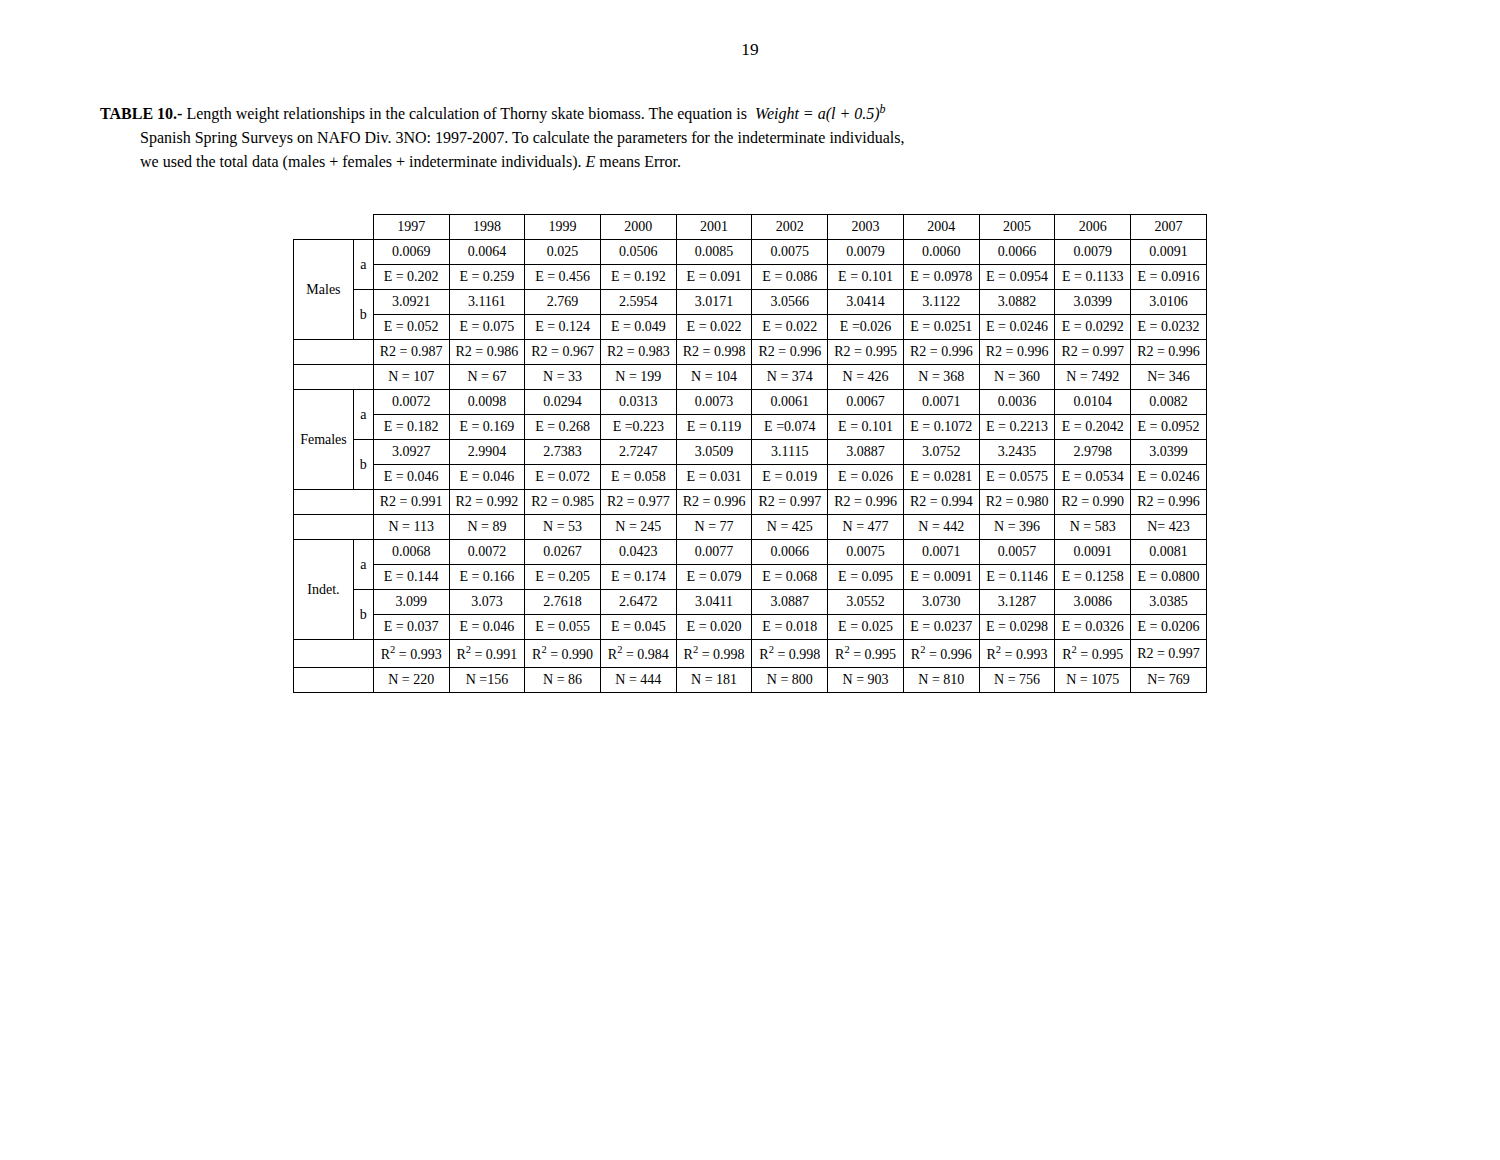19
TABLE 10.- Length weight relationships in the calculation of Thorny skate biomass. The equation is Weight = a(l + 0.5)b Spanish Spring Surveys on NAFO Div. 3NO: 1997-2007. To calculate the parameters for the indeterminate individuals, we used the total data (males + females + indeterminate individuals). E means Error.
| | 1997 | 1998 | 1999 | 2000 | 2001 | 2002 | 2003 | 2004 | 2005 | 2006 | 2007 |
| Males | a | 0.0069 | 0.0064 | 0.025 | 0.0506 | 0.0085 | 0.0075 | 0.0079 | 0.0060 | 0.0066 | 0.0079 | 0.0091 |
| E = 0.202 | E = 0.259 | E = 0.456 | E = 0.192 | E = 0.091 | E = 0.086 | E = 0.101 | E = 0.0978 | E = 0.0954 | E = 0.1133 | E = 0.0916 |
| b | 3.0921 | 3.1161 | 2.769 | 2.5954 | 3.0171 | 3.0566 | 3.0414 | 3.1122 | 3.0882 | 3.0399 | 3.0106 |
| E = 0.052 | E = 0.075 | E = 0.124 | E = 0.049 | E = 0.022 | E = 0.022 | E =0.026 | E = 0.0251 | E = 0.0246 | E = 0.0292 | E = 0.0232 |
| | R2 = 0.987 | R2 = 0.986 | R2 = 0.967 | R2 = 0.983 | R2 = 0.998 | R2 = 0.996 | R2 = 0.995 | R2 = 0.996 | R2 = 0.996 | R2 = 0.997 | R2 = 0.996 |
| | N = 107 | N = 67 | N = 33 | N = 199 | N = 104 | N = 374 | N = 426 | N = 368 | N = 360 | N = 7492 | N= 346 |
| Females | a | 0.0072 | 0.0098 | 0.0294 | 0.0313 | 0.0073 | 0.0061 | 0.0067 | 0.0071 | 0.0036 | 0.0104 | 0.0082 |
| E = 0.182 | E = 0.169 | E = 0.268 | E =0.223 | E = 0.119 | E =0.074 | E = 0.101 | E = 0.1072 | E = 0.2213 | E = 0.2042 | E = 0.0952 |
| b | 3.0927 | 2.9904 | 2.7383 | 2.7247 | 3.0509 | 3.1115 | 3.0887 | 3.0752 | 3.2435 | 2.9798 | 3.0399 |
| E = 0.046 | E = 0.046 | E = 0.072 | E = 0.058 | E = 0.031 | E = 0.019 | E = 0.026 | E = 0.0281 | E = 0.0575 | E = 0.0534 | E = 0.0246 |
| | R2 = 0.991 | R2 = 0.992 | R2 = 0.985 | R2 = 0.977 | R2 = 0.996 | R2 = 0.997 | R2 = 0.996 | R2 = 0.994 | R2 = 0.980 | R2 = 0.990 | R2 = 0.996 |
| | N = 113 | N = 89 | N = 53 | N = 245 | N = 77 | N = 425 | N = 477 | N = 442 | N = 396 | N = 583 | N= 423 |
| Indet. | a | 0.0068 | 0.0072 | 0.0267 | 0.0423 | 0.0077 | 0.0066 | 0.0075 | 0.0071 | 0.0057 | 0.0091 | 0.0081 |
| E = 0.144 | E = 0.166 | E = 0.205 | E = 0.174 | E = 0.079 | E = 0.068 | E = 0.095 | E = 0.0091 | E = 0.1146 | E = 0.1258 | E = 0.0800 |
| b | 3.099 | 3.073 | 2.7618 | 2.6472 | 3.0411 | 3.0887 | 3.0552 | 3.0730 | 3.1287 | 3.0086 | 3.0385 |
| E = 0.037 | E = 0.046 | E = 0.055 | E = 0.045 | E = 0.020 | E = 0.018 | E = 0.025 | E = 0.0237 | E = 0.0298 | E = 0.0326 | E = 0.0206 |
| | R 2 = 0.993 | R 2 = 0.991 | R 2 = 0.990 | R 2 = 0.984 | R 2 = 0.998 | R 2 = 0.998 | R 2 = 0.995 | R 2 = 0.996 | R 2 = 0.993 | R 2 = 0.995 | R2 = 0.997 |
| | N = 220 | N =156 | N = 86 | N = 444 | N = 181 | N = 800 | N = 903 | N = 810 | N = 756 | N = 1075 | N= 769 |